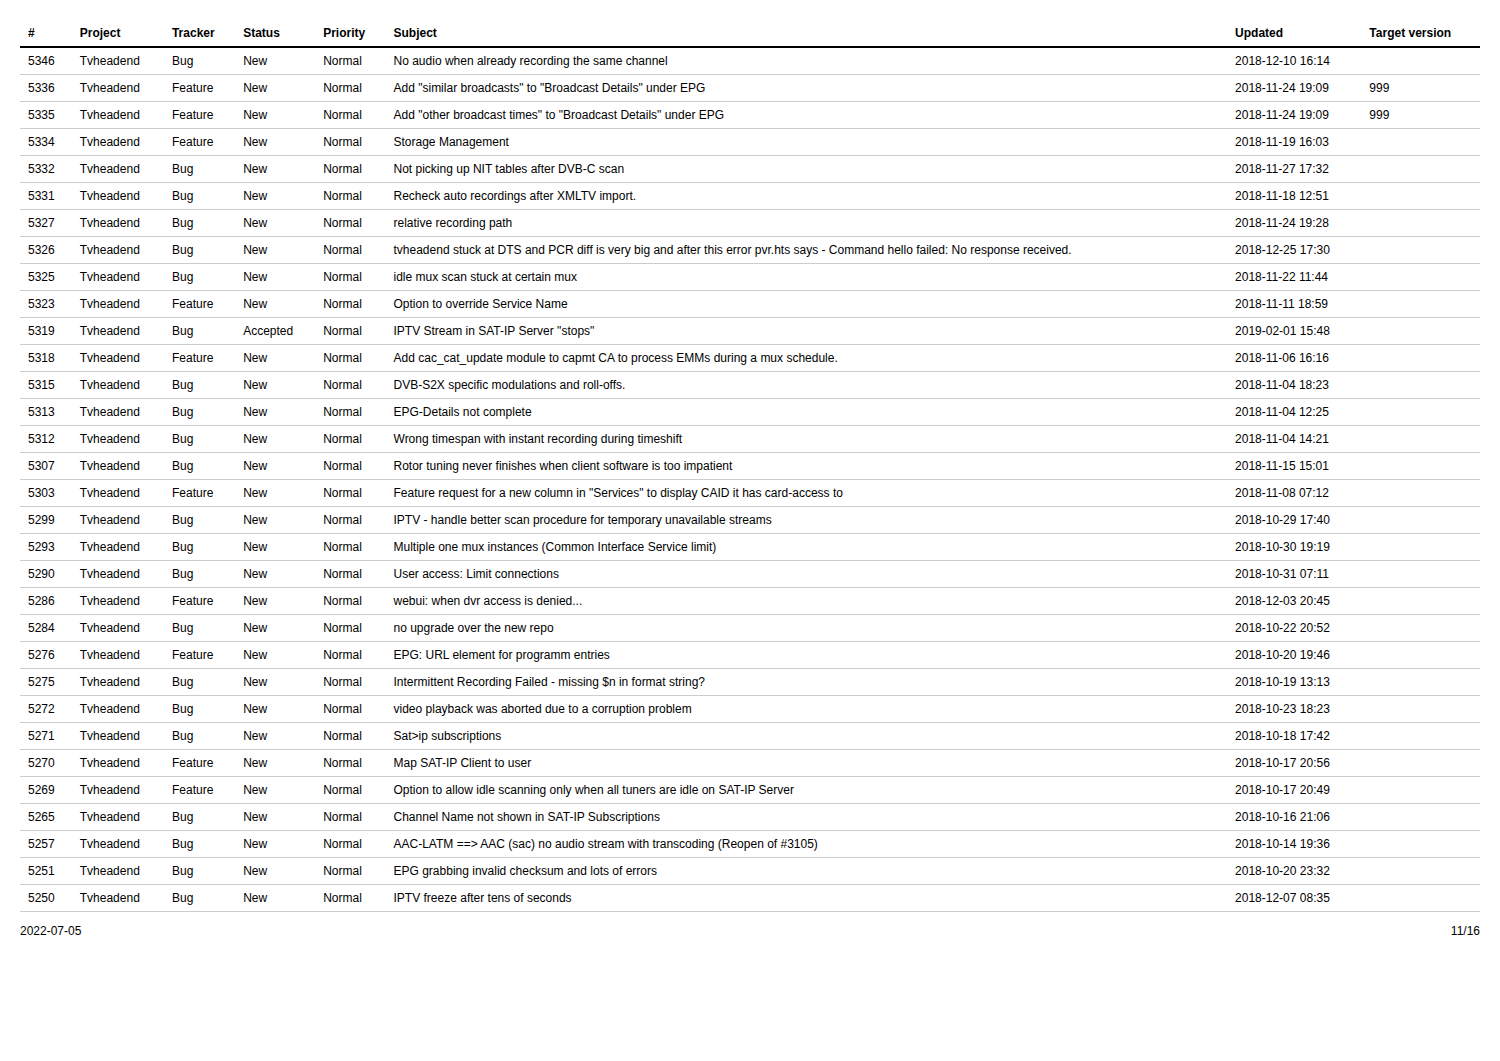| # | Project | Tracker | Status | Priority | Subject | Updated | Target version |
| --- | --- | --- | --- | --- | --- | --- | --- |
| 5346 | Tvheadend | Bug | New | Normal | No audio when already recording the same channel | 2018-12-10 16:14 | |
| 5336 | Tvheadend | Feature | New | Normal | Add "similar broadcasts" to "Broadcast Details" under EPG | 2018-11-24 19:09 | 999 |
| 5335 | Tvheadend | Feature | New | Normal | Add "other broadcast times" to "Broadcast Details" under EPG | 2018-11-24 19:09 | 999 |
| 5334 | Tvheadend | Feature | New | Normal | Storage Management | 2018-11-19 16:03 | |
| 5332 | Tvheadend | Bug | New | Normal | Not picking up NIT tables after DVB-C scan | 2018-11-27 17:32 | |
| 5331 | Tvheadend | Bug | New | Normal | Recheck auto recordings after XMLTV import. | 2018-11-18 12:51 | |
| 5327 | Tvheadend | Bug | New | Normal | relative recording path | 2018-11-24 19:28 | |
| 5326 | Tvheadend | Bug | New | Normal | tvheadend stuck at DTS and PCR diff is very big and after this error pvr.hts says - Command hello failed: No response received. | 2018-12-25 17:30 | |
| 5325 | Tvheadend | Bug | New | Normal | idle mux scan stuck at certain mux | 2018-11-22 11:44 | |
| 5323 | Tvheadend | Feature | New | Normal | Option to override Service Name | 2018-11-11 18:59 | |
| 5319 | Tvheadend | Bug | Accepted | Normal | IPTV Stream in SAT-IP Server "stops" | 2019-02-01 15:48 | |
| 5318 | Tvheadend | Feature | New | Normal | Add cac_cat_update module to capmt CA to process EMMs during a mux schedule. | 2018-11-06 16:16 | |
| 5315 | Tvheadend | Bug | New | Normal | DVB-S2X specific modulations and roll-offs. | 2018-11-04 18:23 | |
| 5313 | Tvheadend | Bug | New | Normal | EPG-Details not complete | 2018-11-04 12:25 | |
| 5312 | Tvheadend | Bug | New | Normal | Wrong timespan with instant recording during timeshift | 2018-11-04 14:21 | |
| 5307 | Tvheadend | Bug | New | Normal | Rotor tuning never finishes when client software is too impatient | 2018-11-15 15:01 | |
| 5303 | Tvheadend | Feature | New | Normal | Feature request for a new column in "Services" to display CAID it has card-access to | 2018-11-08 07:12 | |
| 5299 | Tvheadend | Bug | New | Normal | IPTV - handle better scan procedure for temporary unavailable streams | 2018-10-29 17:40 | |
| 5293 | Tvheadend | Bug | New | Normal | Multiple one mux instances (Common Interface Service limit) | 2018-10-30 19:19 | |
| 5290 | Tvheadend | Bug | New | Normal | User access: Limit connections | 2018-10-31 07:11 | |
| 5286 | Tvheadend | Feature | New | Normal | webui: when dvr access is denied... | 2018-12-03 20:45 | |
| 5284 | Tvheadend | Bug | New | Normal | no upgrade over the new repo | 2018-10-22 20:52 | |
| 5276 | Tvheadend | Feature | New | Normal | EPG: URL element for programm entries | 2018-10-20 19:46 | |
| 5275 | Tvheadend | Bug | New | Normal | Intermittent Recording Failed - missing $n in format string? | 2018-10-19 13:13 | |
| 5272 | Tvheadend | Bug | New | Normal | video playback was aborted due to a corruption problem | 2018-10-23 18:23 | |
| 5271 | Tvheadend | Bug | New | Normal | Sat>ip subscriptions | 2018-10-18 17:42 | |
| 5270 | Tvheadend | Feature | New | Normal | Map SAT-IP Client to user | 2018-10-17 20:56 | |
| 5269 | Tvheadend | Feature | New | Normal | Option to allow idle scanning only when all tuners are idle on SAT-IP Server | 2018-10-17 20:49 | |
| 5265 | Tvheadend | Bug | New | Normal | Channel Name not shown in SAT-IP Subscriptions | 2018-10-16 21:06 | |
| 5257 | Tvheadend | Bug | New | Normal | AAC-LATM ==> AAC (sac) no audio stream with transcoding (Reopen of #3105) | 2018-10-14 19:36 | |
| 5251 | Tvheadend | Bug | New | Normal | EPG grabbing invalid checksum and lots of errors | 2018-10-20 23:32 | |
| 5250 | Tvheadend | Bug | New | Normal | IPTV freeze after tens of seconds | 2018-12-07 08:35 | |
2022-07-05 11/16